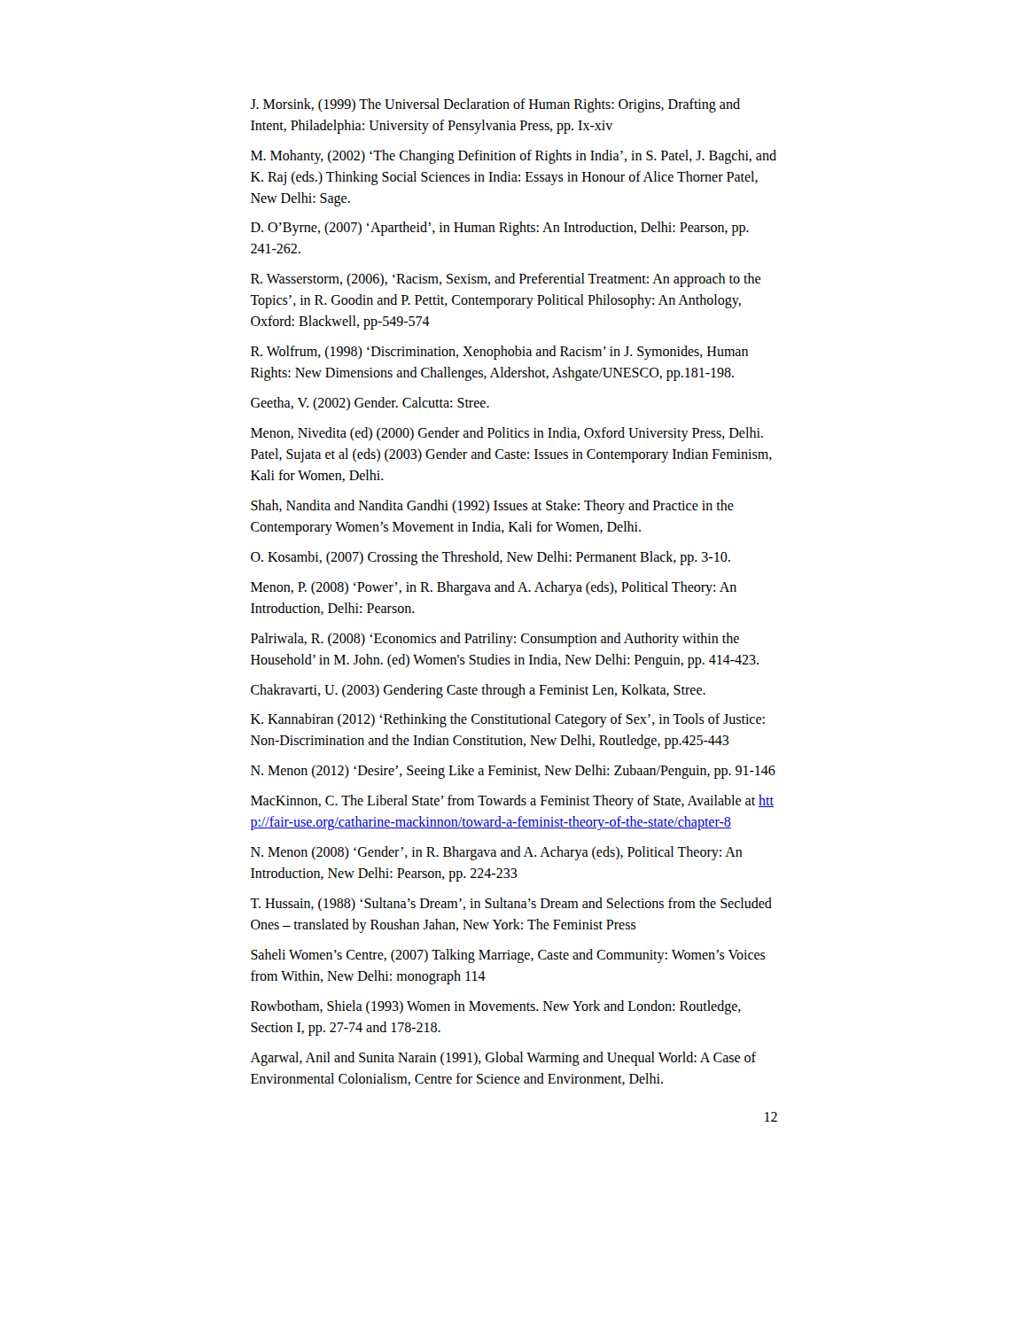J. Morsink, (1999) The Universal Declaration of Human Rights: Origins, Drafting and Intent, Philadelphia: University of Pensylvania Press, pp. Ix-xiv
M. Mohanty, (2002) ‘The Changing Definition of Rights in India’, in S. Patel, J. Bagchi, and K. Raj (eds.) Thinking Social Sciences in India: Essays in Honour of Alice Thorner Patel, New Delhi: Sage.
D. O’Byrne, (2007) ‘Apartheid’, in Human Rights: An Introduction, Delhi: Pearson, pp. 241-262.
R. Wasserstorm, (2006), ‘Racism, Sexism, and Preferential Treatment: An approach to the Topics’, in R. Goodin and P. Pettit, Contemporary Political Philosophy: An Anthology, Oxford: Blackwell, pp-549-574
R. Wolfrum, (1998) ‘Discrimination, Xenophobia and Racism’ in J. Symonides, Human Rights: New Dimensions and Challenges, Aldershot, Ashgate/UNESCO, pp.181-198.
Geetha, V. (2002) Gender. Calcutta: Stree.
Menon, Nivedita (ed) (2000) Gender and Politics in India, Oxford University Press, Delhi. Patel, Sujata et al (eds) (2003) Gender and Caste: Issues in Contemporary Indian Feminism, Kali for Women, Delhi.
Shah, Nandita and Nandita Gandhi (1992) Issues at Stake: Theory and Practice in the Contemporary Women’s Movement in India, Kali for Women, Delhi.
O. Kosambi, (2007) Crossing the Threshold, New Delhi: Permanent Black, pp. 3-10.
Menon, P. (2008) ‘Power’, in R. Bhargava and A. Acharya (eds), Political Theory: An Introduction, Delhi: Pearson.
Palriwala, R. (2008) ‘Economics and Patriliny: Consumption and Authority within the Household’ in M. John. (ed) Women's Studies in India, New Delhi: Penguin, pp. 414-423.
Chakravarti, U. (2003) Gendering Caste through a Feminist Len, Kolkata, Stree.
K. Kannabiran (2012) ‘Rethinking the Constitutional Category of Sex’, in Tools of Justice: Non-Discrimination and the Indian Constitution, New Delhi, Routledge, pp.425-443
N. Menon (2012) ‘Desire’, Seeing Like a Feminist, New Delhi: Zubaan/Penguin, pp. 91-146
MacKinnon, C. The Liberal State’ from Towards a Feminist Theory of State, Available at http://fair-use.org/catharine-mackinnon/toward-a-feminist-theory-of-the-state/chapter-8
N. Menon (2008) ‘Gender’, in R. Bhargava and A. Acharya (eds), Political Theory: An Introduction, New Delhi: Pearson, pp. 224-233
T. Hussain, (1988) ‘Sultana’s Dream’, in Sultana’s Dream and Selections from the Secluded Ones – translated by Roushan Jahan, New York: The Feminist Press
Saheli Women’s Centre, (2007) Talking Marriage, Caste and Community: Women’s Voices from Within, New Delhi: monograph 114
Rowbotham, Shiela (1993) Women in Movements. New York and London: Routledge, Section I, pp. 27-74 and 178-218.
Agarwal, Anil and Sunita Narain (1991), Global Warming and Unequal World: A Case of Environmental Colonialism, Centre for Science and Environment, Delhi.
12